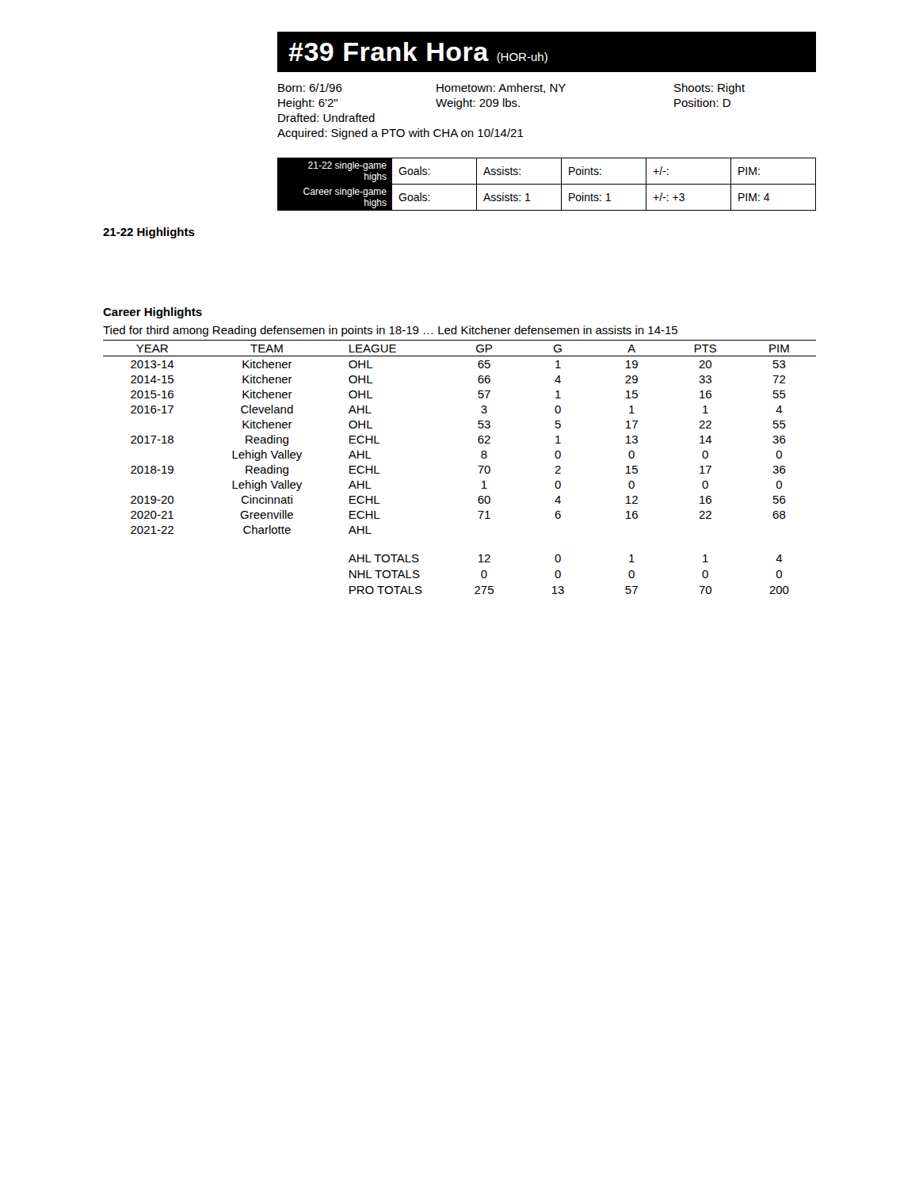#39 Frank Hora (HOR-uh)
| Born: 6/1/96 | Hometown: Amherst, NY | Shoots: Right |
| Height: 6'2" | Weight: 209 lbs. | Position: D |
| Drafted: Undrafted |
| Acquired: Signed a PTO with CHA on 10/14/21 |
| 21-22 single-game highs | Goals: | Assists: | Points: | +/-: | PIM: |
| Career single-game highs | Goals: | Assists: 1 | Points: 1 | +/-: +3 | PIM: 4 |
21-22 Highlights
Career Highlights
Tied for third among Reading defensemen in points in 18-19 … Led Kitchener defensemen in assists in 14-15
| YEAR | TEAM | LEAGUE | GP | G | A | PTS | PIM |
| --- | --- | --- | --- | --- | --- | --- | --- |
| 2013-14 | Kitchener | OHL | 65 | 1 | 19 | 20 | 53 |
| 2014-15 | Kitchener | OHL | 66 | 4 | 29 | 33 | 72 |
| 2015-16 | Kitchener | OHL | 57 | 1 | 15 | 16 | 55 |
| 2016-17 | Cleveland | AHL | 3 | 0 | 1 | 1 | 4 |
| | Kitchener | OHL | 53 | 5 | 17 | 22 | 55 |
| 2017-18 | Reading | ECHL | 62 | 1 | 13 | 14 | 36 |
| | Lehigh Valley | AHL | 8 | 0 | 0 | 0 | 0 |
| 2018-19 | Reading | ECHL | 70 | 2 | 15 | 17 | 36 |
| | Lehigh Valley | AHL | 1 | 0 | 0 | 0 | 0 |
| 2019-20 | Cincinnati | ECHL | 60 | 4 | 12 | 16 | 56 |
| 2020-21 | Greenville | ECHL | 71 | 6 | 16 | 22 | 68 |
| 2021-22 | Charlotte | AHL | | | | | |
| | | AHL TOTALS | 12 | 0 | 1 | 1 | 4 |
| | | NHL TOTALS | 0 | 0 | 0 | 0 | 0 |
| | | PRO TOTALS | 275 | 13 | 57 | 70 | 200 |